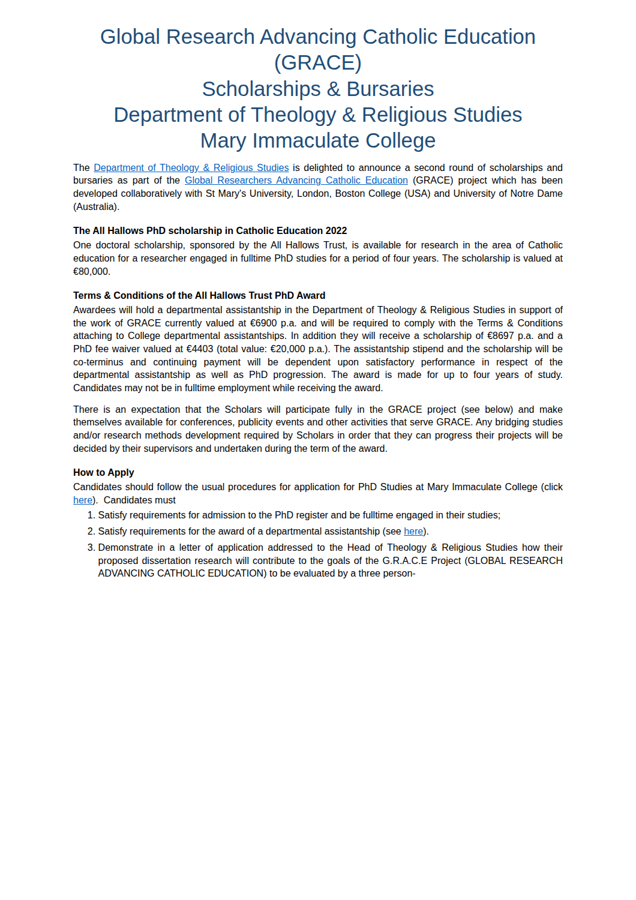Global Research Advancing Catholic Education (GRACE) Scholarships & Bursaries Department of Theology & Religious Studies Mary Immaculate College
The Department of Theology & Religious Studies is delighted to announce a second round of scholarships and bursaries as part of the Global Researchers Advancing Catholic Education (GRACE) project which has been developed collaboratively with St Mary's University, London, Boston College (USA) and University of Notre Dame (Australia).
The All Hallows PhD scholarship in Catholic Education 2022
One doctoral scholarship, sponsored by the All Hallows Trust, is available for research in the area of Catholic education for a researcher engaged in fulltime PhD studies for a period of four years. The scholarship is valued at €80,000.
Terms & Conditions of the All Hallows Trust PhD Award
Awardees will hold a departmental assistantship in the Department of Theology & Religious Studies in support of the work of GRACE currently valued at €6900 p.a. and will be required to comply with the Terms & Conditions attaching to College departmental assistantships. In addition they will receive a scholarship of €8697 p.a. and a PhD fee waiver valued at €4403 (total value: €20,000 p.a.). The assistantship stipend and the scholarship will be co-terminus and continuing payment will be dependent upon satisfactory performance in respect of the departmental assistantship as well as PhD progression. The award is made for up to four years of study. Candidates may not be in fulltime employment while receiving the award.
There is an expectation that the Scholars will participate fully in the GRACE project (see below) and make themselves available for conferences, publicity events and other activities that serve GRACE. Any bridging studies and/or research methods development required by Scholars in order that they can progress their projects will be decided by their supervisors and undertaken during the term of the award.
How to Apply
Candidates should follow the usual procedures for application for PhD Studies at Mary Immaculate College (click here). Candidates must
Satisfy requirements for admission to the PhD register and be fulltime engaged in their studies;
Satisfy requirements for the award of a departmental assistantship (see here).
Demonstrate in a letter of application addressed to the Head of Theology & Religious Studies how their proposed dissertation research will contribute to the goals of the G.R.A.C.E Project (GLOBAL RESEARCH ADVANCING CATHOLIC EDUCATION) to be evaluated by a three person-